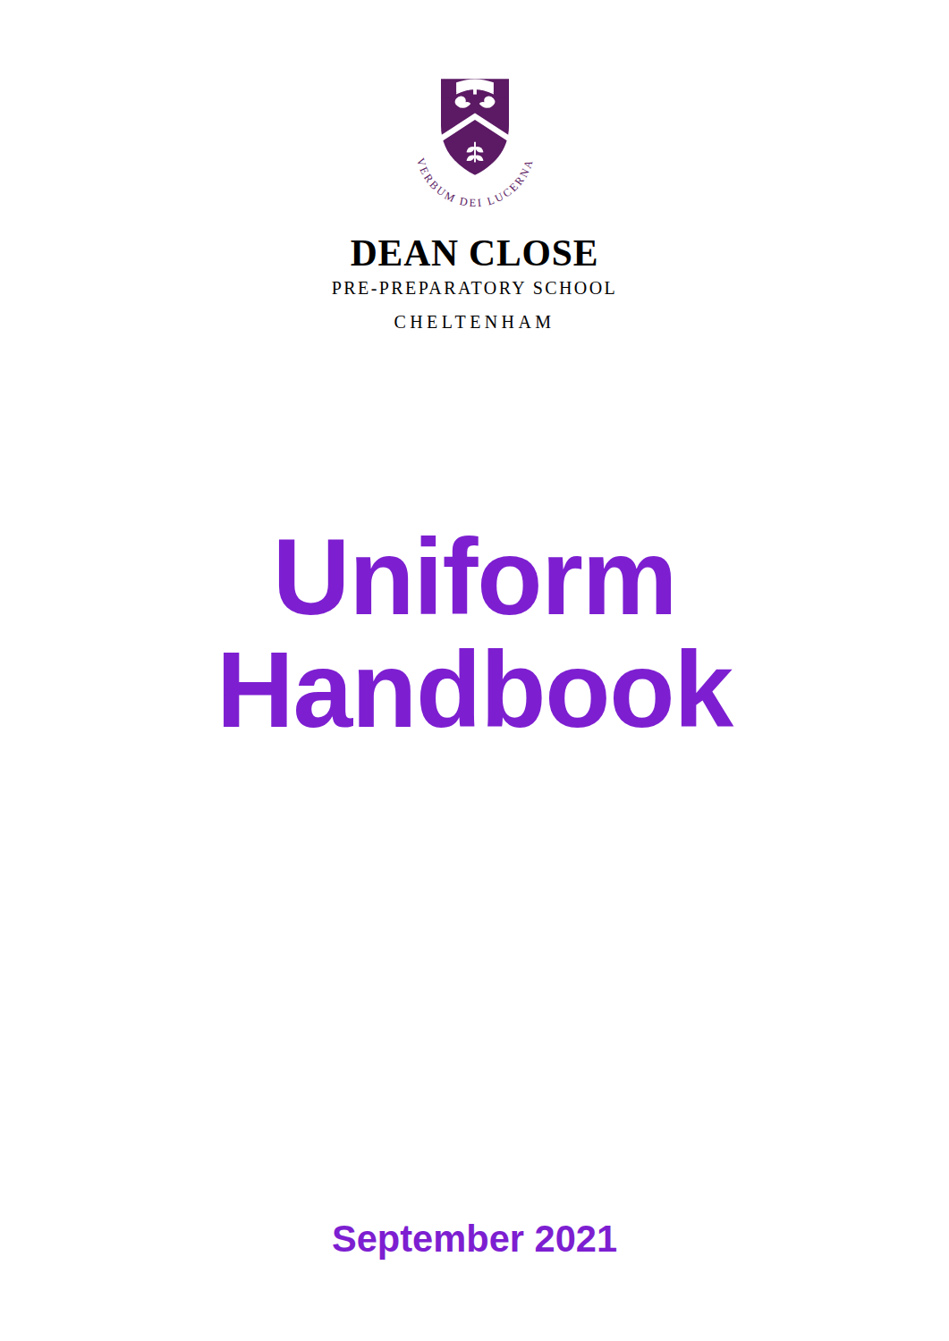Dean Close School crest A purple shield bearing an open book, two doves and a sprig of wheat, encircled by the motto Verbum Dei Lucerna. VERBUM DEI LUCERNA
DEAN CLOSE PRE-PREPARATORY SCHOOL CHELTENHAM
Uniform Handbook
September 2021